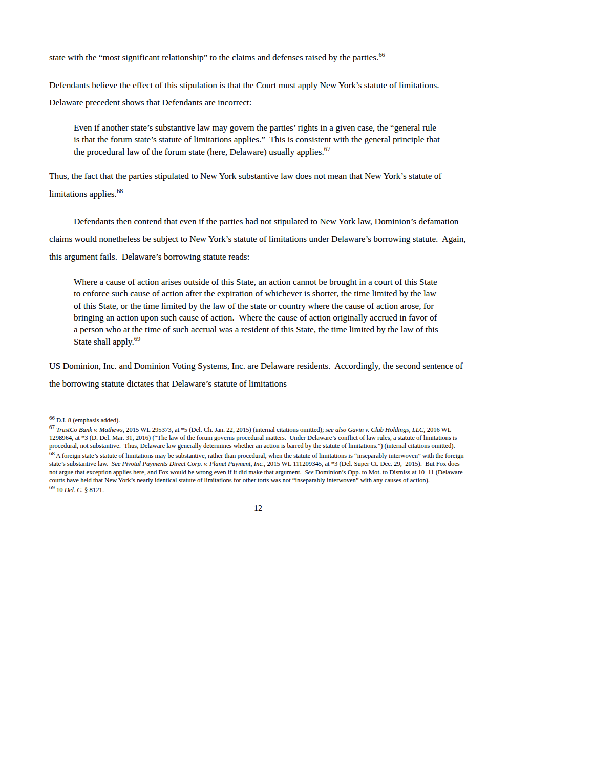state with the “most significant relationship” to the claims and defenses raised by the parties.66
Defendants believe the effect of this stipulation is that the Court must apply New York’s statute of limitations. Delaware precedent shows that Defendants are incorrect:
Even if another state’s substantive law may govern the parties’ rights in a given case, the “general rule is that the forum state’s statute of limitations applies.” This is consistent with the general principle that the procedural law of the forum state (here, Delaware) usually applies.67
Thus, the fact that the parties stipulated to New York substantive law does not mean that New York’s statute of limitations applies.68
Defendants then contend that even if the parties had not stipulated to New York law, Dominion’s defamation claims would nonetheless be subject to New York’s statute of limitations under Delaware’s borrowing statute. Again, this argument fails. Delaware’s borrowing statute reads:
Where a cause of action arises outside of this State, an action cannot be brought in a court of this State to enforce such cause of action after the expiration of whichever is shorter, the time limited by the law of this State, or the time limited by the law of the state or country where the cause of action arose, for bringing an action upon such cause of action. Where the cause of action originally accrued in favor of a person who at the time of such accrual was a resident of this State, the time limited by the law of this State shall apply.69
US Dominion, Inc. and Dominion Voting Systems, Inc. are Delaware residents. Accordingly, the second sentence of the borrowing statute dictates that Delaware’s statute of limitations
66 D.I. 8 (emphasis added).
67 TrustCo Bank v. Mathews, 2015 WL 295373, at *5 (Del. Ch. Jan. 22, 2015) (internal citations omitted); see also Gavin v. Club Holdings, LLC, 2016 WL 1298964, at *3 (D. Del. Mar. 31, 2016) (“The law of the forum governs procedural matters. Under Delaware’s conflict of law rules, a statute of limitations is procedural, not substantive. Thus, Delaware law generally determines whether an action is barred by the statute of limitations.”) (internal citations omitted).
68 A foreign state’s statute of limitations may be substantive, rather than procedural, when the statute of limitations is “inseparably interwoven” with the foreign state’s substantive law. See Pivotal Payments Direct Corp. v. Planet Payment, Inc., 2015 WL 111209345, at *3 (Del. Super Ct. Dec. 29, 2015). But Fox does not argue that exception applies here, and Fox would be wrong even if it did make that argument. See Dominion’s Opp. to Mot. to Dismiss at 10–11 (Delaware courts have held that New York’s nearly identical statute of limitations for other torts was not “inseparably interwoven” with any causes of action).
69 10 Del. C. § 8121.
12